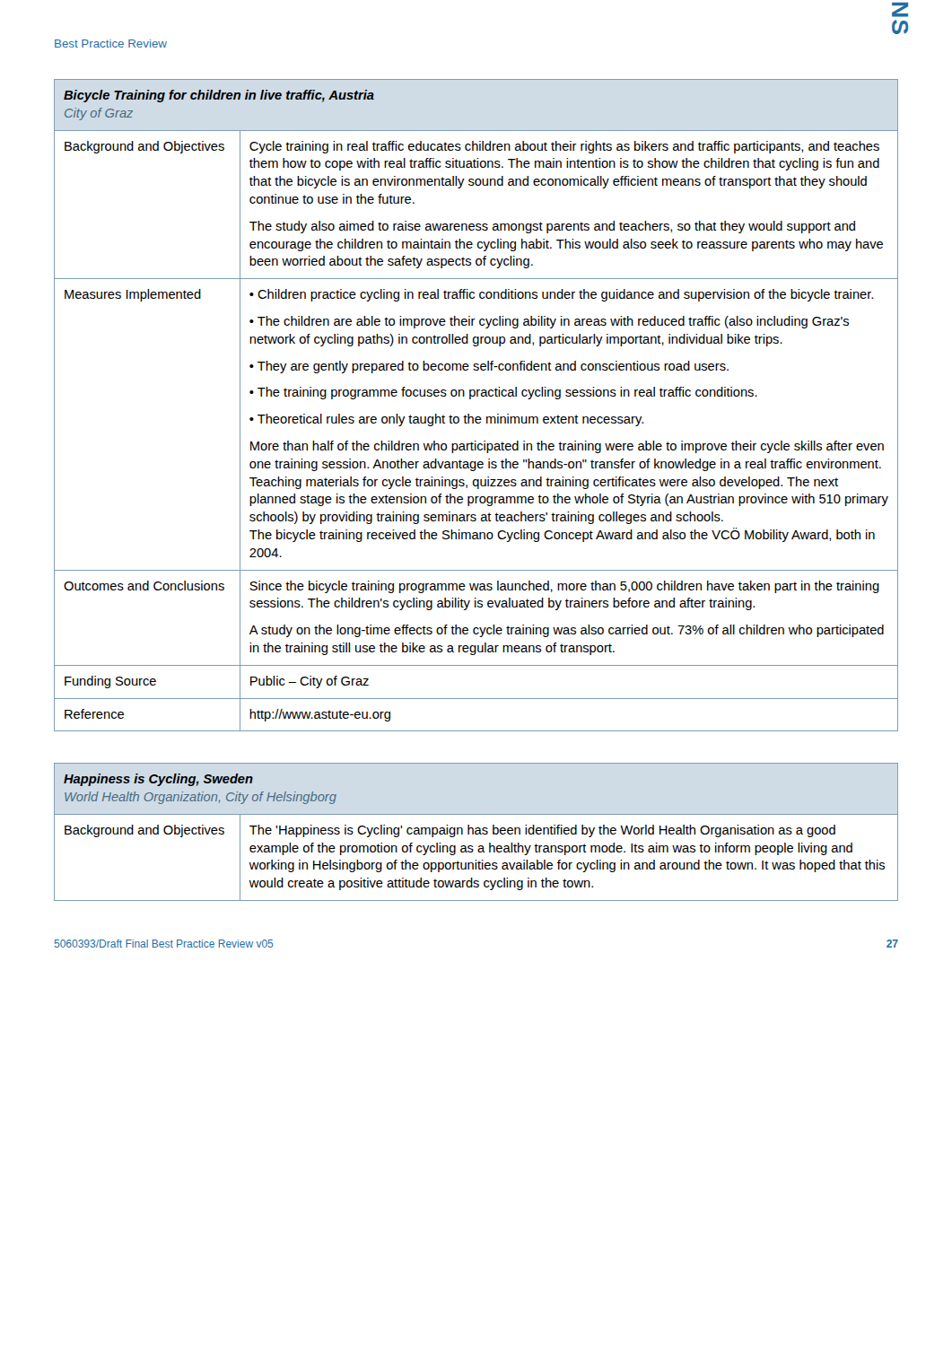ATKINS
Best Practice Review
| Bicycle Training for children in live traffic, Austria City of Graz |
| Background and Objectives | Cycle training in real traffic educates children about their rights as bikers and traffic participants, and teaches them how to cope with real traffic situations. The main intention is to show the children that cycling is fun and that the bicycle is an environmentally sound and economically efficient means of transport that they should continue to use in the future. The study also aimed to raise awareness amongst parents and teachers, so that they would support and encourage the children to maintain the cycling habit. This would also seek to reassure parents who may have been worried about the safety aspects of cycling. |
| Measures Implemented | • Children practice cycling in real traffic conditions under the guidance and supervision of the bicycle trainer. • The children are able to improve their cycling ability in areas with reduced traffic (also including Graz's network of cycling paths) in controlled group and, particularly important, individual bike trips. • They are gently prepared to become self-confident and conscientious road users. • The training programme focuses on practical cycling sessions in real traffic conditions. • Theoretical rules are only taught to the minimum extent necessary. More than half of the children who participated in the training were able to improve their cycle skills after even one training session. Another advantage is the "hands-on" transfer of knowledge in a real traffic environment. Teaching materials for cycle trainings, quizzes and training certificates were also developed. The next planned stage is the extension of the programme to the whole of Styria (an Austrian province with 510 primary schools) by providing training seminars at teachers' training colleges and schools. The bicycle training received the Shimano Cycling Concept Award and also the VCÖ Mobility Award, both in 2004. |
| Outcomes and Conclusions | Since the bicycle training programme was launched, more than 5,000 children have taken part in the training sessions. The children's cycling ability is evaluated by trainers before and after training. A study on the long-time effects of the cycle training was also carried out. 73% of all children who participated in the training still use the bike as a regular means of transport. |
| Funding Source | Public – City of Graz |
| Reference | http://www.astute-eu.org |
| Happiness is Cycling, Sweden World Health Organization, City of Helsingborg |
| Background and Objectives | The 'Happiness is Cycling' campaign has been identified by the World Health Organisation as a good example of the promotion of cycling as a healthy transport mode. Its aim was to inform people living and working in Helsingborg of the opportunities available for cycling in and around the town. It was hoped that this would create a positive attitude towards cycling in the town. |
5060393/Draft Final Best Practice Review v05 27